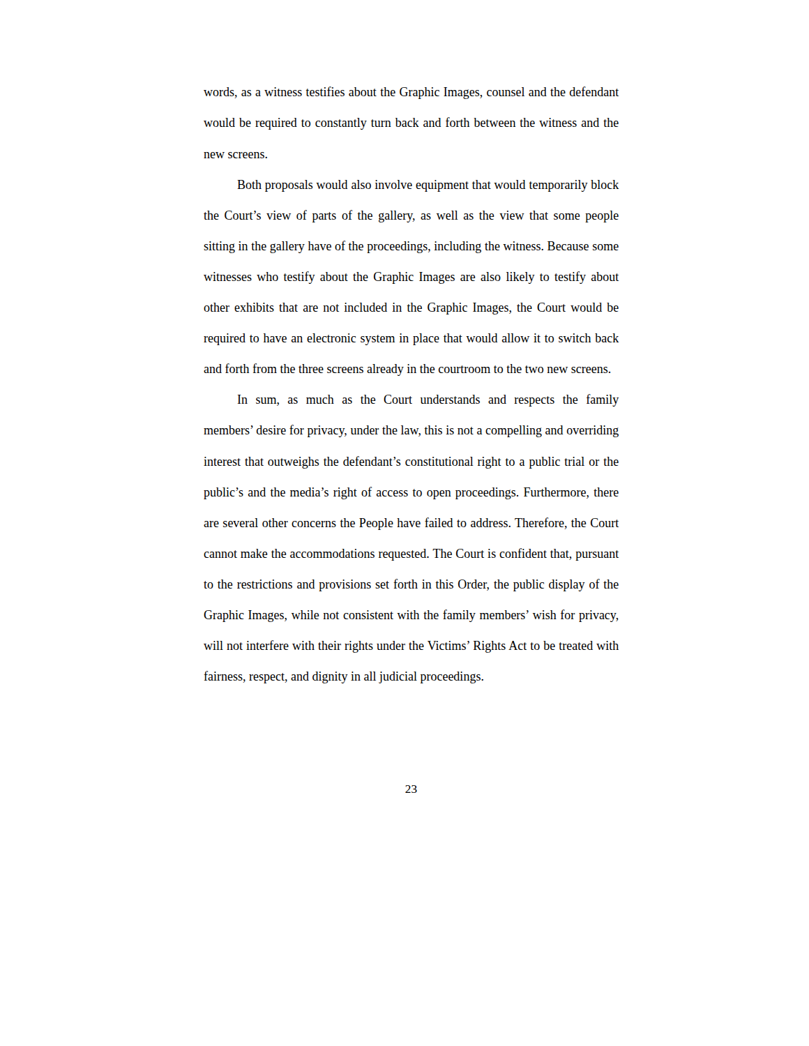words, as a witness testifies about the Graphic Images, counsel and the defendant would be required to constantly turn back and forth between the witness and the new screens.
Both proposals would also involve equipment that would temporarily block the Court’s view of parts of the gallery, as well as the view that some people sitting in the gallery have of the proceedings, including the witness. Because some witnesses who testify about the Graphic Images are also likely to testify about other exhibits that are not included in the Graphic Images, the Court would be required to have an electronic system in place that would allow it to switch back and forth from the three screens already in the courtroom to the two new screens.
In sum, as much as the Court understands and respects the family members’ desire for privacy, under the law, this is not a compelling and overriding interest that outweighs the defendant’s constitutional right to a public trial or the public’s and the media’s right of access to open proceedings. Furthermore, there are several other concerns the People have failed to address. Therefore, the Court cannot make the accommodations requested. The Court is confident that, pursuant to the restrictions and provisions set forth in this Order, the public display of the Graphic Images, while not consistent with the family members’ wish for privacy, will not interfere with their rights under the Victims’ Rights Act to be treated with fairness, respect, and dignity in all judicial proceedings.
23